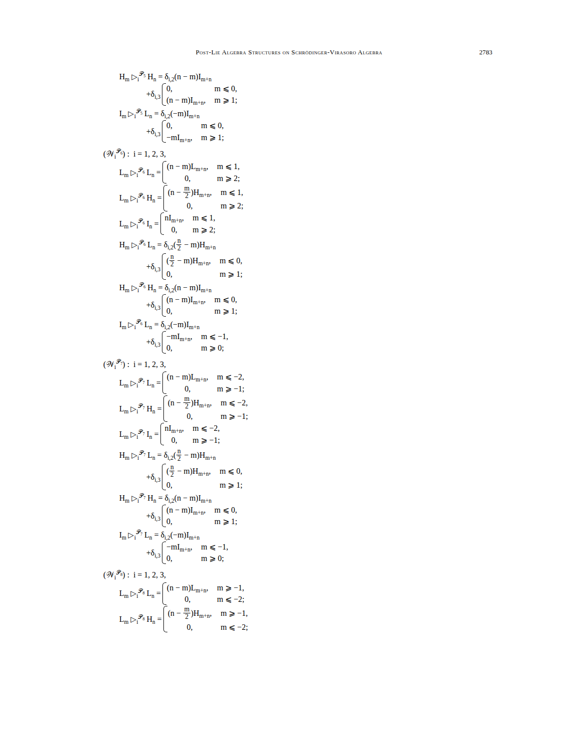Post-Lie Algebra Structures on Schrödinger-Virasoro Algebra 2783
Hm ▷i𝒫5 Hn = δi,2(n − m)Im+n
+δi,3
0,
m ⩽ 0,
(n − m)Im+n,
m ⩾ 1;
Im ▷i𝒫5 Ln = δi,2(−m)Im+n
+δi,3
0,
m ⩽ 0,
−mIm+n,
m ⩾ 1;
(𝒲i𝒫6) : i = 1, 2, 3,
Lm ▷i𝒫6 Ln =
(n − m)Lm+n,
m ⩽ 1,
0,
m ⩾ 2;
Lm ▷i𝒫6 Hn =
(n − m 2)Hm+n,
m ⩽ 1,
0,
m ⩾ 2;
Lm ▷i𝒫6 In =
nIm+n,
m ⩽ 1,
0,
m ⩾ 2;
Hm ▷i𝒫6 Ln = δi,2(n 2 − m)Hm+n
+δi,3
(n 2 − m)Hm+n,
m ⩽ 0,
0,
m ⩾ 1;
Hm ▷i𝒫6 Hn = δi,2(n − m)Im+n
+δi,3
(n − m)Im+n,
m ⩽ 0,
0,
m ⩾ 1;
Im ▷i𝒫6 Ln = δi,2(−m)Im+n
+δi,3
−mIm+n,
m ⩽ −1,
0,
m ⩾ 0;
(𝒲i𝒫7) : i = 1, 2, 3,
Lm ▷i𝒫7 Ln =
(n − m)Lm+n,
m ⩽ −2,
0,
m ⩾ −1;
Lm ▷i𝒫7 Hn =
(n − m 2)Hm+n,
m ⩽ −2,
0,
m ⩾ −1;
Lm ▷i𝒫7 In =
nIm+n,
m ⩽ −2,
0,
m ⩾ −1;
Hm ▷i𝒫7 Ln = δi,2(n 2 − m)Hm+n
+δi,3
(n 2 − m)Hm+n,
m ⩽ 0,
0,
m ⩾ 1;
Hm ▷i𝒫7 Hn = δi,2(n − m)Im+n
+δi,3
(n − m)Im+n,
m ⩽ 0,
0,
m ⩾ 1;
Im ▷i𝒫7 Ln = δi,2(−m)Im+n
+δi,3
−mIm+n,
m ⩽ −1,
0,
m ⩾ 0;
(𝒲i𝒫8) : i = 1, 2, 3,
Lm ▷i𝒫8 Ln =
(n − m)Lm+n,
m ⩾ −1,
0,
m ⩽ −2;
Lm ▷i𝒫8 Hn =
(n − m 2)Hm+n,
m ⩾ −1,
0,
m ⩽ −2;